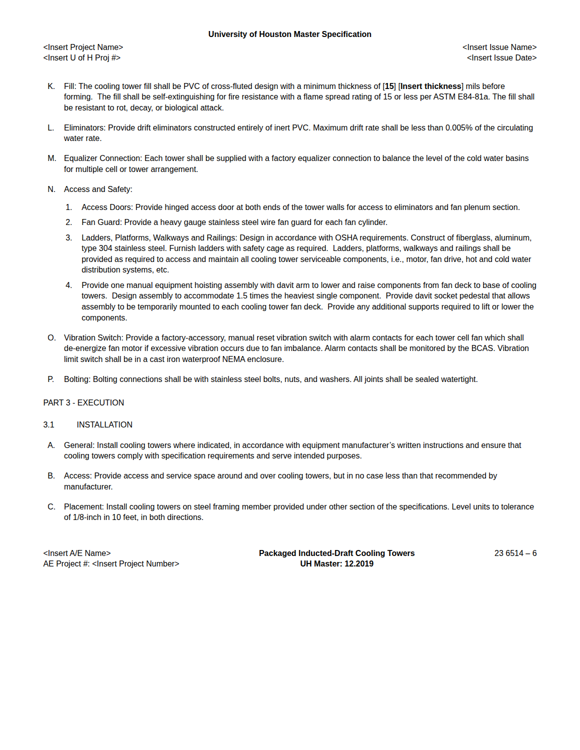University of Houston Master Specification
<Insert Project Name>
<Insert U of H Proj #>
<Insert Issue Name>
<Insert Issue Date>
K. Fill: The cooling tower fill shall be PVC of cross-fluted design with a minimum thickness of [15] [Insert thickness] mils before forming. The fill shall be self-extinguishing for fire resistance with a flame spread rating of 15 or less per ASTM E84-81a. The fill shall be resistant to rot, decay, or biological attack.
L. Eliminators: Provide drift eliminators constructed entirely of inert PVC. Maximum drift rate shall be less than 0.005% of the circulating water rate.
M. Equalizer Connection: Each tower shall be supplied with a factory equalizer connection to balance the level of the cold water basins for multiple cell or tower arrangement.
N. Access and Safety:
1. Access Doors: Provide hinged access door at both ends of the tower walls for access to eliminators and fan plenum section.
2. Fan Guard: Provide a heavy gauge stainless steel wire fan guard for each fan cylinder.
3. Ladders, Platforms, Walkways and Railings: Design in accordance with OSHA requirements. Construct of fiberglass, aluminum, type 304 stainless steel. Furnish ladders with safety cage as required. Ladders, platforms, walkways and railings shall be provided as required to access and maintain all cooling tower serviceable components, i.e., motor, fan drive, hot and cold water distribution systems, etc.
4. Provide one manual equipment hoisting assembly with davit arm to lower and raise components from fan deck to base of cooling towers. Design assembly to accommodate 1.5 times the heaviest single component. Provide davit socket pedestal that allows assembly to be temporarily mounted to each cooling tower fan deck. Provide any additional supports required to lift or lower the components.
O. Vibration Switch: Provide a factory-accessory, manual reset vibration switch with alarm contacts for each tower cell fan which shall de-energize fan motor if excessive vibration occurs due to fan imbalance. Alarm contacts shall be monitored by the BCAS. Vibration limit switch shall be in a cast iron waterproof NEMA enclosure.
P. Bolting: Bolting connections shall be with stainless steel bolts, nuts, and washers. All joints shall be sealed watertight.
PART 3 - EXECUTION
3.1 INSTALLATION
A. General: Install cooling towers where indicated, in accordance with equipment manufacturer’s written instructions and ensure that cooling towers comply with specification requirements and serve intended purposes.
B. Access: Provide access and service space around and over cooling towers, but in no case less than that recommended by manufacturer.
C. Placement: Install cooling towers on steel framing member provided under other section of the specifications. Level units to tolerance of 1/8-inch in 10 feet, in both directions.
<Insert A/E Name>
AE Project #: <Insert Project Number>
Packaged Inducted-Draft Cooling Towers
UH Master: 12.2019
23 6514 – 6